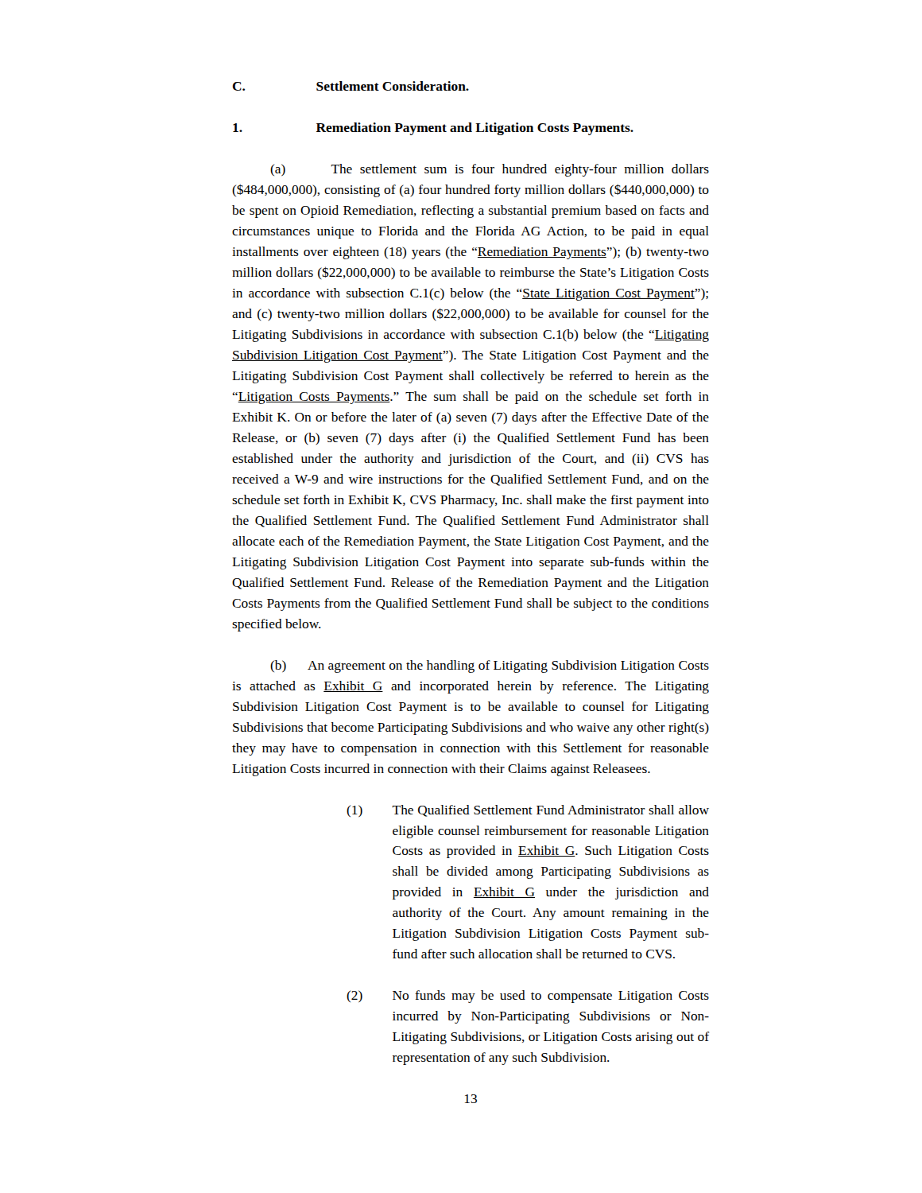C. Settlement Consideration.
1. Remediation Payment and Litigation Costs Payments.
(a) The settlement sum is four hundred eighty-four million dollars ($484,000,000), consisting of (a) four hundred forty million dollars ($440,000,000) to be spent on Opioid Remediation, reflecting a substantial premium based on facts and circumstances unique to Florida and the Florida AG Action, to be paid in equal installments over eighteen (18) years (the “Remediation Payments”); (b) twenty-two million dollars ($22,000,000) to be available to reimburse the State’s Litigation Costs in accordance with subsection C.1(c) below (the “State Litigation Cost Payment”); and (c) twenty-two million dollars ($22,000,000) to be available for counsel for the Litigating Subdivisions in accordance with subsection C.1(b) below (the “Litigating Subdivision Litigation Cost Payment”). The State Litigation Cost Payment and the Litigating Subdivision Cost Payment shall collectively be referred to herein as the “Litigation Costs Payments.” The sum shall be paid on the schedule set forth in Exhibit K. On or before the later of (a) seven (7) days after the Effective Date of the Release, or (b) seven (7) days after (i) the Qualified Settlement Fund has been established under the authority and jurisdiction of the Court, and (ii) CVS has received a W-9 and wire instructions for the Qualified Settlement Fund, and on the schedule set forth in Exhibit K, CVS Pharmacy, Inc. shall make the first payment into the Qualified Settlement Fund. The Qualified Settlement Fund Administrator shall allocate each of the Remediation Payment, the State Litigation Cost Payment, and the Litigating Subdivision Litigation Cost Payment into separate sub-funds within the Qualified Settlement Fund. Release of the Remediation Payment and the Litigation Costs Payments from the Qualified Settlement Fund shall be subject to the conditions specified below.
(b) An agreement on the handling of Litigating Subdivision Litigation Costs is attached as Exhibit G and incorporated herein by reference. The Litigating Subdivision Litigation Cost Payment is to be available to counsel for Litigating Subdivisions that become Participating Subdivisions and who waive any other right(s) they may have to compensation in connection with this Settlement for reasonable Litigation Costs incurred in connection with their Claims against Releasees.
(1) The Qualified Settlement Fund Administrator shall allow eligible counsel reimbursement for reasonable Litigation Costs as provided in Exhibit G. Such Litigation Costs shall be divided among Participating Subdivisions as provided in Exhibit G under the jurisdiction and authority of the Court. Any amount remaining in the Litigation Subdivision Litigation Costs Payment sub-fund after such allocation shall be returned to CVS.
(2) No funds may be used to compensate Litigation Costs incurred by Non-Participating Subdivisions or Non-Litigating Subdivisions, or Litigation Costs arising out of representation of any such Subdivision.
13